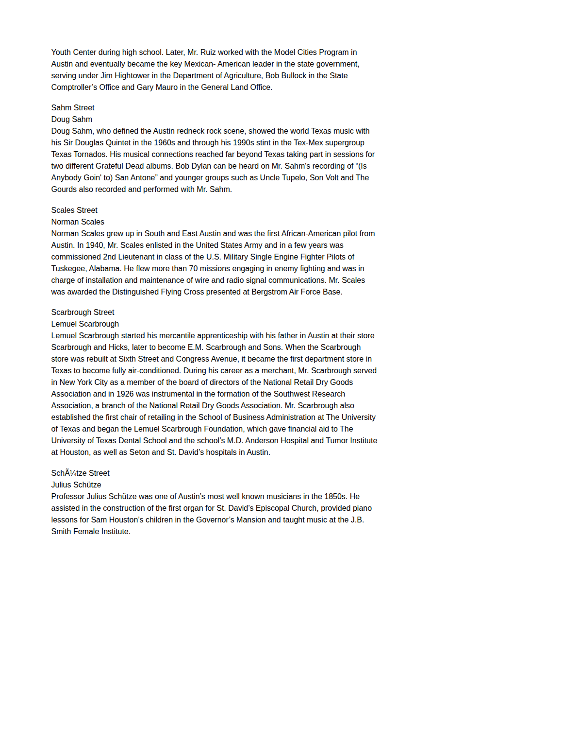Youth Center during high school. Later, Mr. Ruiz worked with the Model Cities Program in Austin and eventually became the key Mexican- American leader in the state government, serving under Jim Hightower in the Department of Agriculture, Bob Bullock in the State Comptroller’s Office and Gary Mauro in the General Land Office.
Sahm Street
Doug Sahm
Doug Sahm, who defined the Austin redneck rock scene, showed the world Texas music with his Sir Douglas Quintet in the 1960s and through his 1990s stint in the Tex-Mex supergroup Texas Tornados. His musical connections reached far beyond Texas taking part in sessions for two different Grateful Dead albums. Bob Dylan can be heard on Mr. Sahm's recording of “(Is Anybody Goin' to) San Antone” and younger groups such as Uncle Tupelo, Son Volt and The Gourds also recorded and performed with Mr. Sahm.
Scales Street
Norman Scales
Norman Scales grew up in South and East Austin and was the first African-American pilot from Austin. In 1940, Mr. Scales enlisted in the United States Army and in a few years was commissioned 2nd Lieutenant in class of the U.S. Military Single Engine Fighter Pilots of Tuskegee, Alabama. He flew more than 70 missions engaging in enemy fighting and was in charge of installation and maintenance of wire and radio signal communications. Mr. Scales was awarded the Distinguished Flying Cross presented at Bergstrom Air Force Base.
Scarbrough Street
Lemuel Scarbrough
Lemuel Scarbrough started his mercantile apprenticeship with his father in Austin at their store Scarbrough and Hicks, later to become E.M. Scarbrough and Sons. When the Scarbrough store was rebuilt at Sixth Street and Congress Avenue, it became the first department store in Texas to become fully air-conditioned. During his career as a merchant, Mr. Scarbrough served in New York City as a member of the board of directors of the National Retail Dry Goods Association and in 1926 was instrumental in the formation of the Southwest Research Association, a branch of the National Retail Dry Goods Association. Mr. Scarbrough also established the first chair of retailing in the School of Business Administration at The University of Texas and began the Lemuel Scarbrough Foundation, which gave financial aid to The University of Texas Dental School and the school’s M.D. Anderson Hospital and Tumor Institute at Houston, as well as Seton and St. David’s hospitals in Austin.
SchÃ¼tze Street
Julius Schütze
Professor Julius Schütze was one of Austin’s most well known musicians in the 1850s. He assisted in the construction of the first organ for St. David’s Episcopal Church, provided piano lessons for Sam Houston’s children in the Governor’s Mansion and taught music at the J.B. Smith Female Institute.